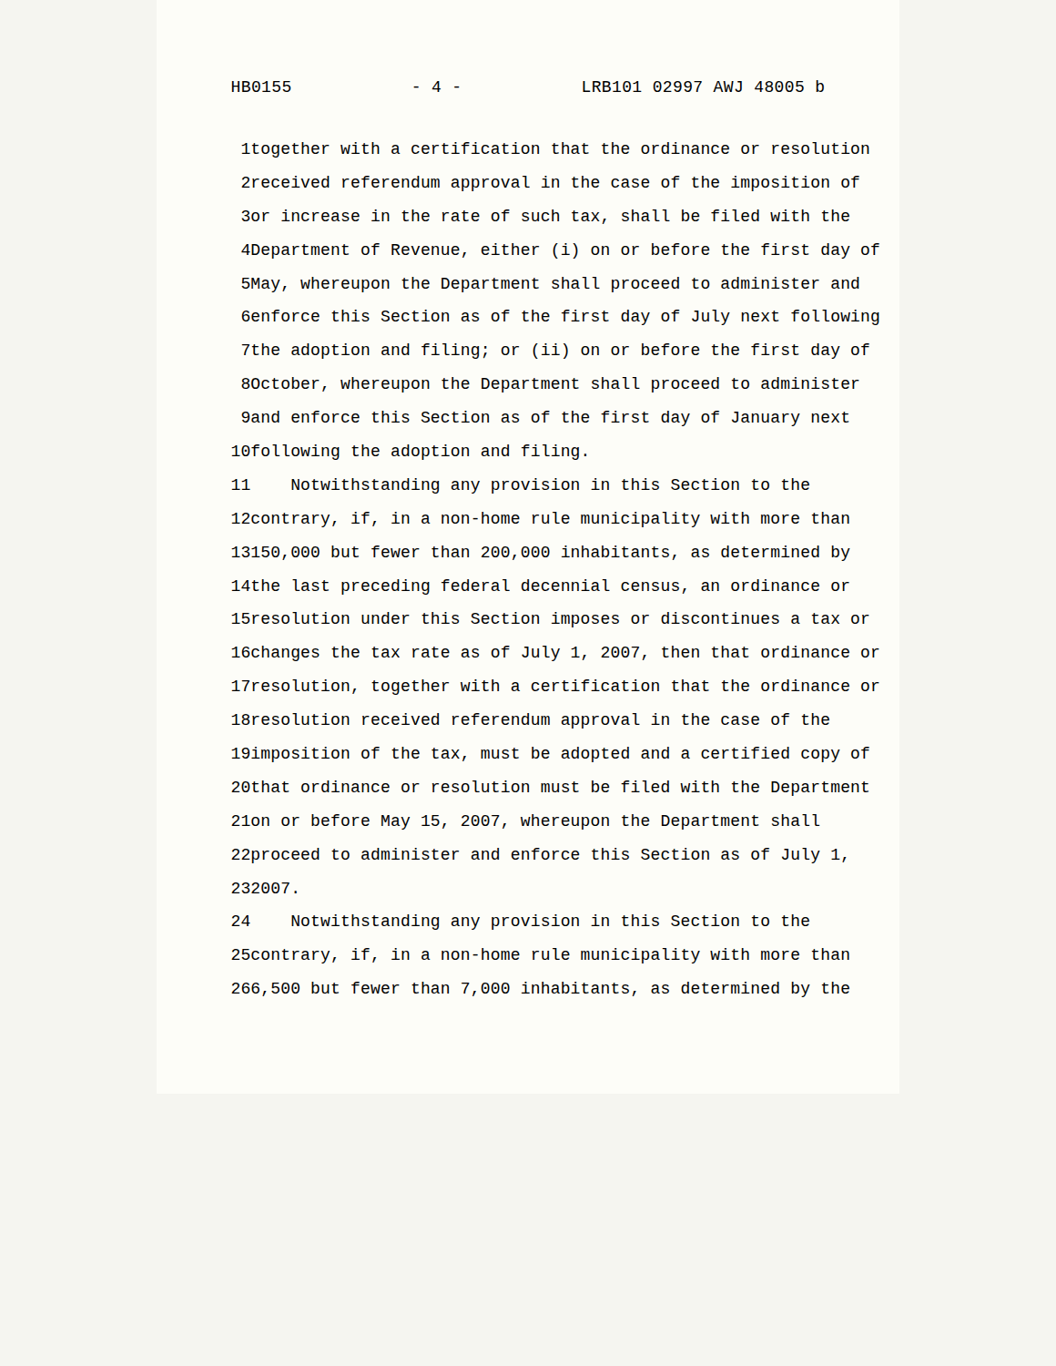HB0155 - 4 - LRB101 02997 AWJ 48005 b
| 1 | together with a certification that the ordinance or resolution |
| 2 | received referendum approval in the case of the imposition of |
| 3 | or increase in the rate of such tax, shall be filed with the |
| 4 | Department of Revenue, either (i) on or before the first day of |
| 5 | May, whereupon the Department shall proceed to administer and |
| 6 | enforce this Section as of the first day of July next following |
| 7 | the adoption and filing; or (ii) on or before the first day of |
| 8 | October, whereupon the Department shall proceed to administer |
| 9 | and enforce this Section as of the first day of January next |
| 10 | following the adoption and filing. |
| 11 | Notwithstanding any provision in this Section to the |
| 12 | contrary, if, in a non-home rule municipality with more than |
| 13 | 150,000 but fewer than 200,000 inhabitants, as determined by |
| 14 | the last preceding federal decennial census, an ordinance or |
| 15 | resolution under this Section imposes or discontinues a tax or |
| 16 | changes the tax rate as of July 1, 2007, then that ordinance or |
| 17 | resolution, together with a certification that the ordinance or |
| 18 | resolution received referendum approval in the case of the |
| 19 | imposition of the tax, must be adopted and a certified copy of |
| 20 | that ordinance or resolution must be filed with the Department |
| 21 | on or before May 15, 2007, whereupon the Department shall |
| 22 | proceed to administer and enforce this Section as of July 1, |
| 23 | 2007. |
| 24 | Notwithstanding any provision in this Section to the |
| 25 | contrary, if, in a non-home rule municipality with more than |
| 26 | 6,500 but fewer than 7,000 inhabitants, as determined by the |